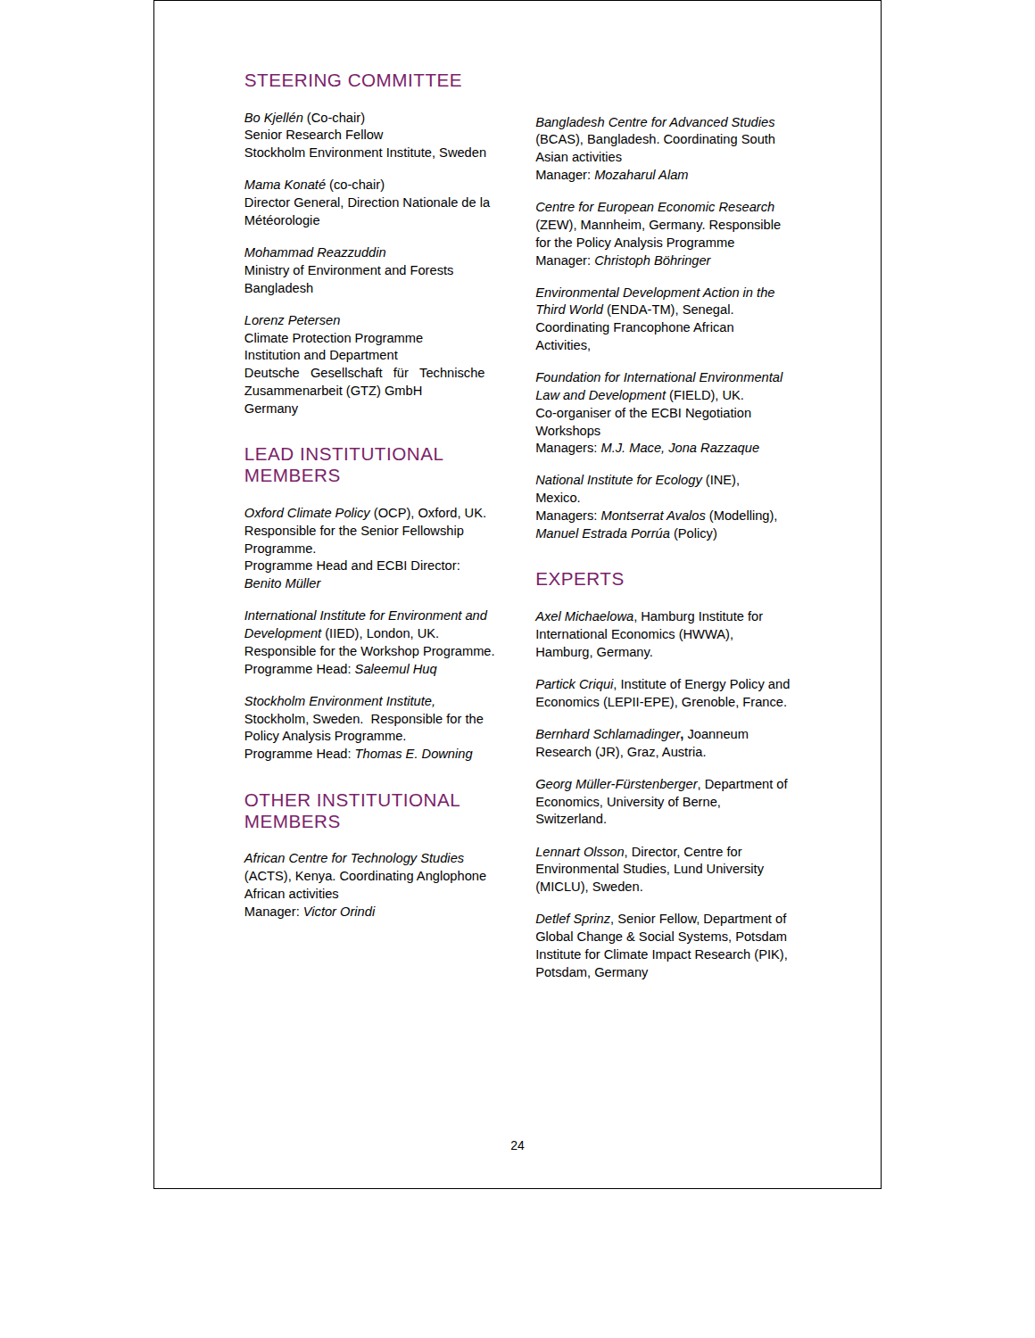STEERING COMMITTEE
Bo Kjellén (Co-chair)
Senior Research Fellow
Stockholm Environment Institute, Sweden
Mama Konaté (co-chair)
Director General, Direction Nationale de la Météorologie
Mohammad Reazzuddin
Ministry of Environment and Forests
Bangladesh
Lorenz Petersen
Climate Protection Programme
Institution and Department
Deutsche Gesellschaft für Technische
Zusammenarbeit (GTZ) GmbH
Germany
LEAD INSTITUTIONAL
MEMBERS
Oxford Climate Policy (OCP), Oxford, UK.
Responsible for the Senior Fellowship Programme.
Programme Head and ECBI Director: Benito Müller
International Institute for Environment and Development (IIED), London, UK.
Responsible for the Workshop Programme.
Programme Head: Saleemul Huq
Stockholm Environment Institute,
Stockholm, Sweden. Responsible for the Policy Analysis Programme.
Programme Head: Thomas E. Downing
OTHER INSTITUTIONAL
MEMBERS
African Centre for Technology Studies
(ACTS), Kenya. Coordinating Anglophone African activities
Manager: Victor Orindi
Bangladesh Centre for Advanced Studies
(BCAS), Bangladesh. Coordinating South Asian activities
Manager: Mozaharul Alam
Centre for European Economic Research
(ZEW), Mannheim, Germany. Responsible for the Policy Analysis Programme
Manager: Christoph Böhringer
Environmental Development Action in the Third World (ENDA-TM), Senegal.
Coordinating Francophone African Activities,
Foundation for International Environmental Law and Development (FIELD), UK.
Co-organiser of the ECBI Negotiation Workshops
Managers: M.J. Mace, Jona Razzaque
National Institute for Ecology (INE), Mexico.
Managers: Montserrat Avalos (Modelling),
Manuel Estrada Porrúa (Policy)
EXPERTS
Axel Michaelowa, Hamburg Institute for International Economics (HWWA), Hamburg, Germany.
Partick Criqui, Institute of Energy Policy and Economics (LEPII-EPE), Grenoble, France.
Bernhard Schlamadinger, Joanneum Research (JR), Graz, Austria.
Georg Müller-Fürstenberger, Department of Economics, University of Berne, Switzerland.
Lennart Olsson, Director, Centre for Environmental Studies, Lund University (MICLU), Sweden.
Detlef Sprinz, Senior Fellow, Department of Global Change & Social Systems, Potsdam Institute for Climate Impact Research (PIK), Potsdam, Germany
24